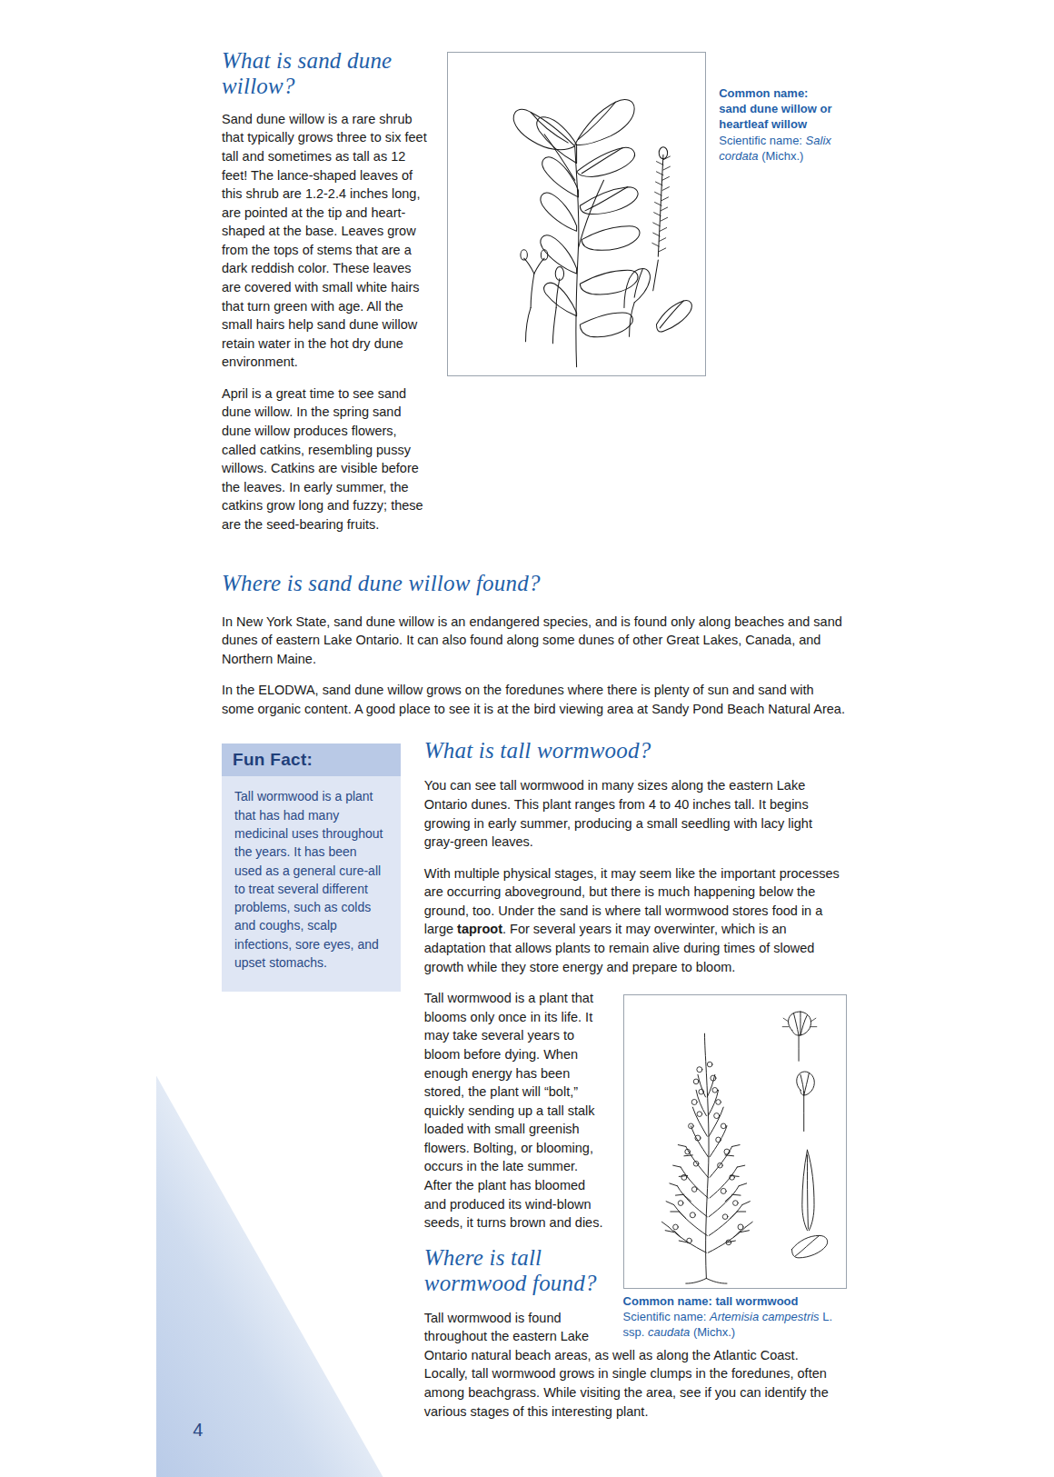What is sand dune willow?
Sand dune willow is a rare shrub that typically grows three to six feet tall and sometimes as tall as 12 feet! The lance-shaped leaves of this shrub are 1.2-2.4 inches long, are pointed at the tip and heart-shaped at the base. Leaves grow from the tops of stems that are a dark reddish color. These leaves are covered with small white hairs that turn green with age. All the small hairs help sand dune willow retain water in the hot dry dune environment.
April is a great time to see sand dune willow. In the spring sand dune willow produces flowers, called catkins, resembling pussy willows. Catkins are visible before the leaves. In early summer, the catkins grow long and fuzzy; these are the seed-bearing fruits.
Common name:
sand dune willow or heartleaf willow
Scientific name: Salix cordata (Michx.)
Where is sand dune willow found?
In New York State, sand dune willow is an endangered species, and is found only along beaches and sand dunes of eastern Lake Ontario. It can also found along some dunes of other Great Lakes, Canada, and Northern Maine.
In the ELODWA, sand dune willow grows on the foredunes where there is plenty of sun and sand with some organic content. A good place to see it is at the bird viewing area at Sandy Pond Beach Natural Area.
Fun Fact:
Tall wormwood is a plant that has had many medicinal uses throughout the years. It has been used as a general cure-all to treat several different problems, such as colds and coughs, scalp infections, sore eyes, and upset stomachs.
What is tall wormwood?
You can see tall wormwood in many sizes along the eastern Lake Ontario dunes. This plant ranges from 4 to 40 inches tall. It begins growing in early summer, producing a small seedling with lacy light gray-green leaves.
With multiple physical stages, it may seem like the important processes are occurring aboveground, but there is much happening below the ground, too. Under the sand is where tall wormwood stores food in a large taproot. For several years it may overwinter, which is an adaptation that allows plants to remain alive during times of slowed growth while they store energy and prepare to bloom.
Common name: tall wormwood
Scientific name: Artemisia campestris L. ssp. caudata (Michx.)
Tall wormwood is a plant that blooms only once in its life. It may take several years to bloom before dying. When enough energy has been stored, the plant will “bolt,” quickly sending up a tall stalk loaded with small greenish flowers. Bolting, or blooming, occurs in the late summer. After the plant has bloomed and produced its wind-blown seeds, it turns brown and dies.
Where is tall wormwood found?
Tall wormwood is found throughout the eastern Lake Ontario natural beach areas, as well as along the Atlantic Coast. Locally, tall wormwood grows in single clumps in the foredunes, often among beachgrass. While visiting the area, see if you can identify the various stages of this interesting plant.
4